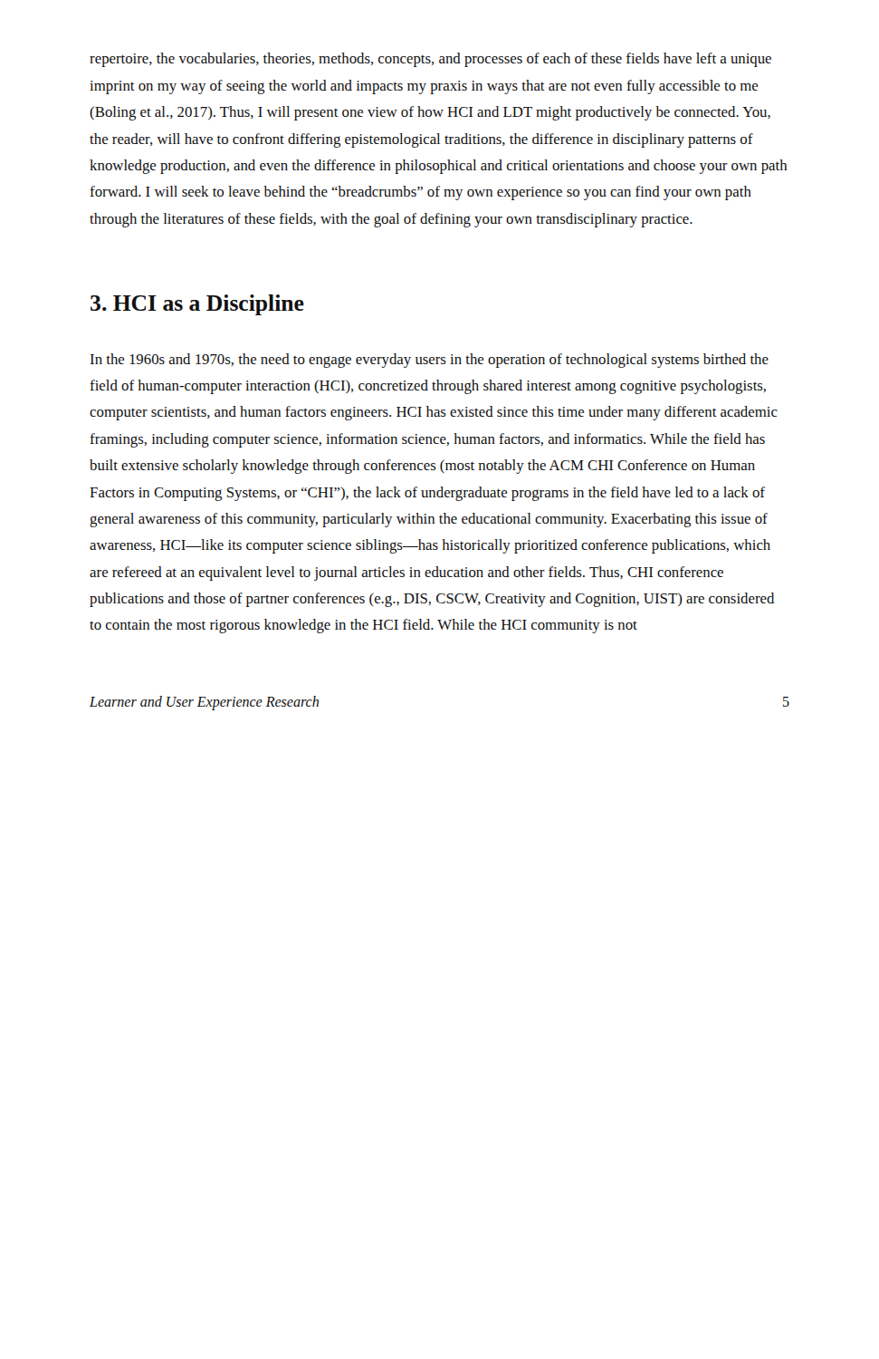repertoire, the vocabularies, theories, methods, concepts, and processes of each of these fields have left a unique imprint on my way of seeing the world and impacts my praxis in ways that are not even fully accessible to me (Boling et al., 2017). Thus, I will present one view of how HCI and LDT might productively be connected. You, the reader, will have to confront differing epistemological traditions, the difference in disciplinary patterns of knowledge production, and even the difference in philosophical and critical orientations and choose your own path forward. I will seek to leave behind the “breadcrumbs” of my own experience so you can find your own path through the literatures of these fields, with the goal of defining your own transdisciplinary practice.
3. HCI as a Discipline
In the 1960s and 1970s, the need to engage everyday users in the operation of technological systems birthed the field of human-computer interaction (HCI), concretized through shared interest among cognitive psychologists, computer scientists, and human factors engineers. HCI has existed since this time under many different academic framings, including computer science, information science, human factors, and informatics. While the field has built extensive scholarly knowledge through conferences (most notably the ACM CHI Conference on Human Factors in Computing Systems, or “CHI”), the lack of undergraduate programs in the field have led to a lack of general awareness of this community, particularly within the educational community. Exacerbating this issue of awareness, HCI—like its computer science siblings—has historically prioritized conference publications, which are refereed at an equivalent level to journal articles in education and other fields. Thus, CHI conference publications and those of partner conferences (e.g., DIS, CSCW, Creativity and Cognition, UIST) are considered to contain the most rigorous knowledge in the HCI field. While the HCI community is not
Learner and User Experience Research 5